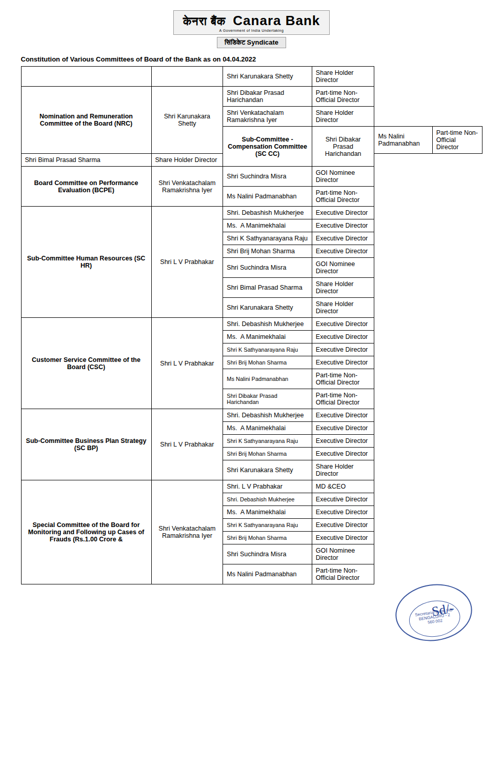केनरा बैंक Canara Bank A Government of India Undertaking
सिंडिकेट Syndicate
Constitution of Various Committees of Board of the Bank as on 04.04.2022
| | | Shri Karunakara Shetty | Share Holder Director |
| Nomination and Remuneration Committee of the Board (NRC) | Shri Karunakara Shetty | Shri Dibakar Prasad Harichandan | Part-time Non-Official Director |
| Shri Venkatachalam Ramakrishna Iyer | Share Holder Director |
| Sub-Committee - Compensation Committee (SC CC) | Shri Dibakar Prasad Harichandan | Ms Nalini Padmanabhan | Part-time Non-Official Director |
| Shri Bimal Prasad Sharma | Share Holder Director |
| Board Committee on Performance Evaluation (BCPE) | Shri Venkatachalam Ramakrishna Iyer | Shri Suchindra Misra | GOI Nominee Director |
| Ms Nalini Padmanabhan | Part-time Non-Official Director |
| Sub-Committee Human Resources (SC HR) | Shri L V Prabhakar | Shri. Debashish Mukherjee | Executive Director |
| Ms. A Manimekhalai | Executive Director |
| Shri K Sathyanarayana Raju | Executive Director |
| Shri Brij Mohan Sharma | Executive Director |
| Shri Suchindra Misra | GOI Nominee Director |
| Shri Bimal Prasad Sharma | Share Holder Director |
| Shri Karunakara Shetty | Share Holder Director |
| Customer Service Committee of the Board (CSC) | Shri L V Prabhakar | Shri. Debashish Mukherjee | Executive Director |
| Ms. A Manimekhalai | Executive Director |
| Shri K Sathyanarayana Raju | Executive Director |
| Shri Brij Mohan Sharma | Executive Director |
| Ms Nalini Padmanabhan | Part-time Non-Official Director |
| Shri Dibakar Prasad Harichandan | Part-time Non-Official Director |
| Sub-Committee Business Plan Strategy (SC BP) | Shri L V Prabhakar | Shri. Debashish Mukherjee | Executive Director |
| Ms. A Manimekhalai | Executive Director |
| Shri K Sathyanarayana Raju | Executive Director |
| Shri Brij Mohan Sharma | Executive Director |
| Shri Karunakara Shetty | Share Holder Director |
| Special Committee of the Board for Monitoring and Following up Cases of Frauds (Rs.1.00 Crore & | Shri Venkatachalam Ramakrishna Iyer | Shri. L V Prabhakar | MD &CEO |
| Shri. Debashish Mukherjee | Executive Director |
| Ms. A Manimekhalai | Executive Director |
| Shri K Sathyanarayana Raju | Executive Director |
| Shri Brij Mohan Sharma | Executive Director |
| Shri Suchindra Misra | GOI Nominee Director |
| Ms Nalini Padmanabhan | Part-time Non-Official Director |
Secretarial Dept. HO
BENGALURU - 2
560 002
Sd/-